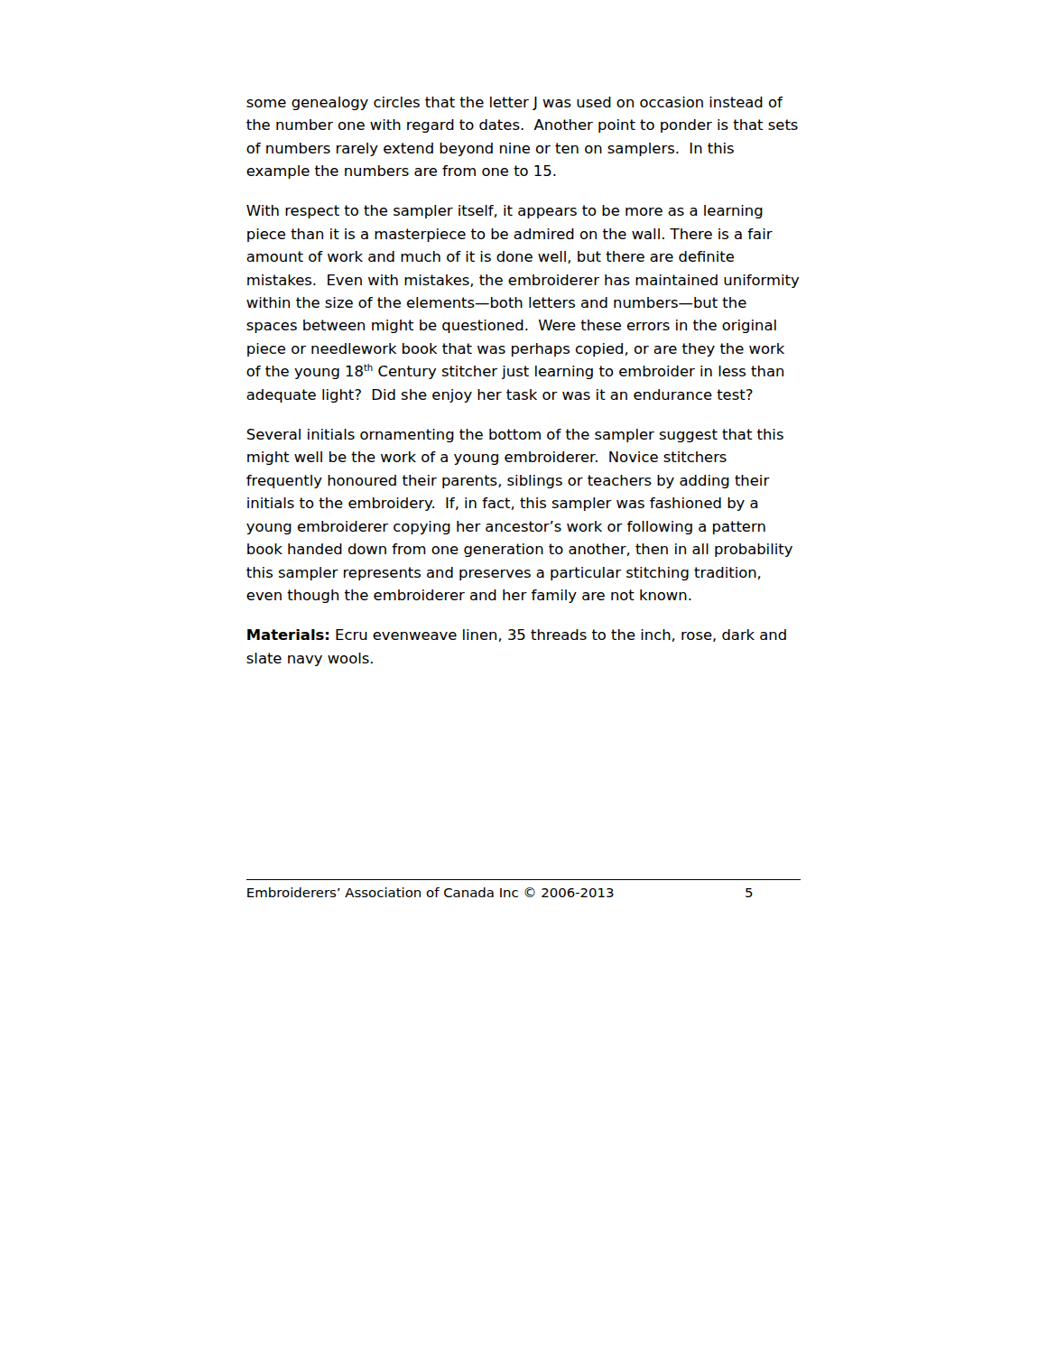some genealogy circles that the letter J was used on occasion instead of the number one with regard to dates. Another point to ponder is that sets of numbers rarely extend beyond nine or ten on samplers. In this example the numbers are from one to 15.
With respect to the sampler itself, it appears to be more as a learning piece than it is a masterpiece to be admired on the wall. There is a fair amount of work and much of it is done well, but there are definite mistakes. Even with mistakes, the embroiderer has maintained uniformity within the size of the elements—both letters and numbers—but the spaces between might be questioned. Were these errors in the original piece or needlework book that was perhaps copied, or are they the work of the young 18th Century stitcher just learning to embroider in less than adequate light? Did she enjoy her task or was it an endurance test?
Several initials ornamenting the bottom of the sampler suggest that this might well be the work of a young embroiderer. Novice stitchers frequently honoured their parents, siblings or teachers by adding their initials to the embroidery. If, in fact, this sampler was fashioned by a young embroiderer copying her ancestor’s work or following a pattern book handed down from one generation to another, then in all probability this sampler represents and preserves a particular stitching tradition, even though the embroiderer and her family are not known.
Materials: Ecru evenweave linen, 35 threads to the inch, rose, dark and slate navy wools.
Embroiderers’ Association of Canada Inc © 2006-2013 5